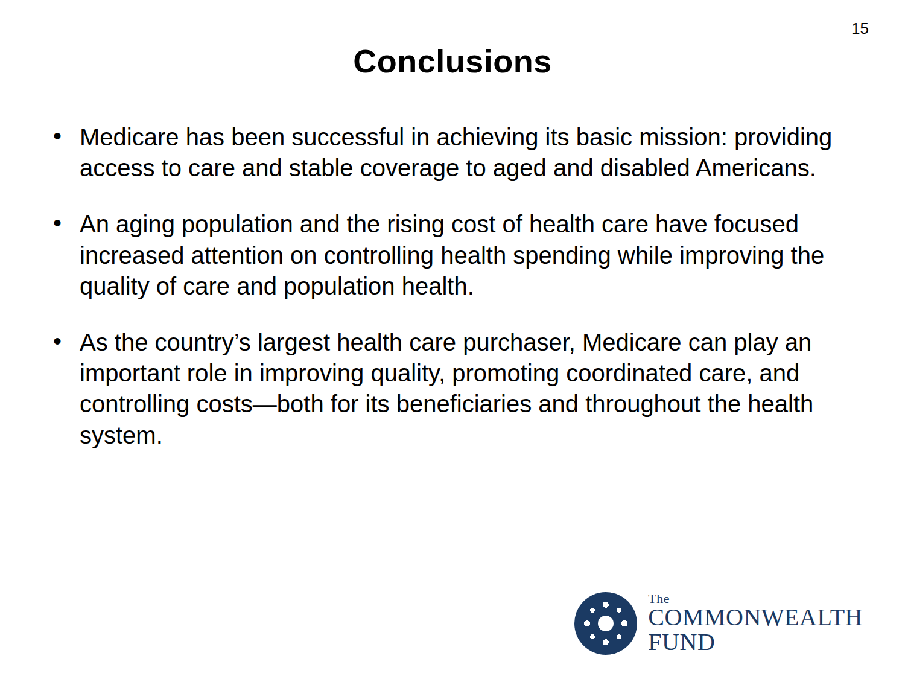15
Conclusions
Medicare has been successful in achieving its basic mission: providing access to care and stable coverage to aged and disabled Americans.
An aging population and the rising cost of health care have focused increased attention on controlling health spending while improving the quality of care and population health.
As the country’s largest health care purchaser, Medicare can play an important role in improving quality, promoting coordinated care, and controlling costs—both for its beneficiaries and throughout the health system.
The COMMONWEALTH FUND